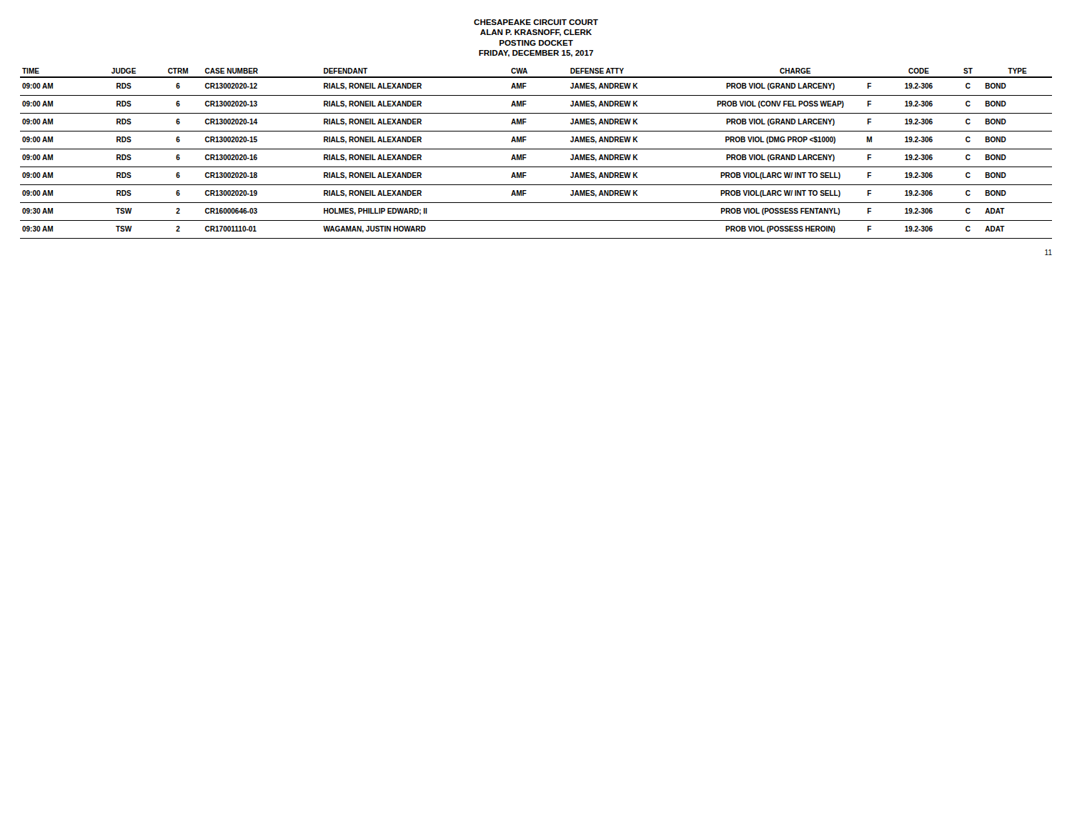CHESAPEAKE CIRCUIT COURT
ALAN P. KRASNOFF, CLERK
POSTING DOCKET
FRIDAY, DECEMBER 15, 2017
| TIME | JUDGE | CTRM | CASE NUMBER | DEFENDANT | CWA | DEFENSE ATTY | CHARGE | CODE | ST | TYPE |
| --- | --- | --- | --- | --- | --- | --- | --- | --- | --- | --- |
| 09:00 AM | RDS | 6 | CR13002020-12 | RIALS, RONEIL ALEXANDER | AMF | JAMES, ANDREW K | PROB VIOL (GRAND LARCENY) | F | 19.2-306 | C | BOND |
| 09:00 AM | RDS | 6 | CR13002020-13 | RIALS, RONEIL ALEXANDER | AMF | JAMES, ANDREW K | PROB VIOL (CONV FEL POSS WEAP) | F | 19.2-306 | C | BOND |
| 09:00 AM | RDS | 6 | CR13002020-14 | RIALS, RONEIL ALEXANDER | AMF | JAMES, ANDREW K | PROB VIOL (GRAND LARCENY) | F | 19.2-306 | C | BOND |
| 09:00 AM | RDS | 6 | CR13002020-15 | RIALS, RONEIL ALEXANDER | AMF | JAMES, ANDREW K | PROB VIOL (DMG PROP <$1000) | M | 19.2-306 | C | BOND |
| 09:00 AM | RDS | 6 | CR13002020-16 | RIALS, RONEIL ALEXANDER | AMF | JAMES, ANDREW K | PROB VIOL (GRAND LARCENY) | F | 19.2-306 | C | BOND |
| 09:00 AM | RDS | 6 | CR13002020-18 | RIALS, RONEIL ALEXANDER | AMF | JAMES, ANDREW K | PROB VIOL(LARC W/ INT TO SELL) | F | 19.2-306 | C | BOND |
| 09:00 AM | RDS | 6 | CR13002020-19 | RIALS, RONEIL ALEXANDER | AMF | JAMES, ANDREW K | PROB VIOL(LARC W/ INT TO SELL) | F | 19.2-306 | C | BOND |
| 09:30 AM | TSW | 2 | CR16000646-03 | HOLMES, PHILLIP EDWARD; II | | | PROB VIOL (POSSESS FENTANYL) | F | 19.2-306 | C | ADAT |
| 09:30 AM | TSW | 2 | CR17001110-01 | WAGAMAN, JUSTIN HOWARD | | | PROB VIOL (POSSESS HEROIN) | F | 19.2-306 | C | ADAT |
11